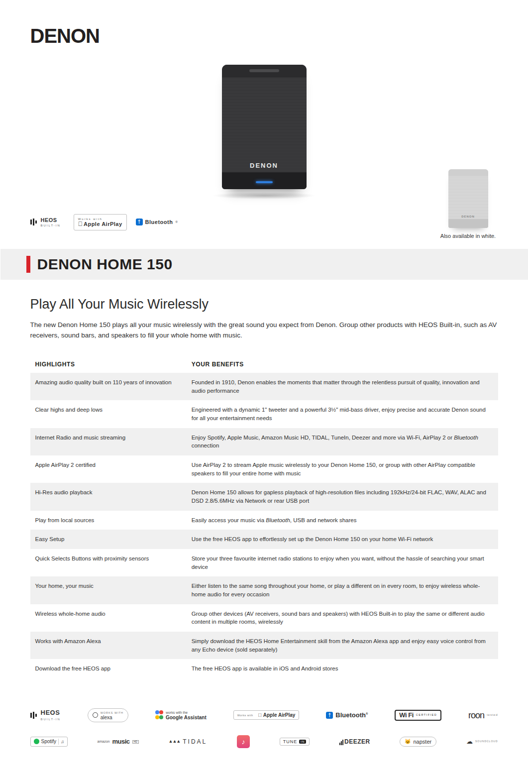DENON
DENON
DENON
Also available in white.
HEOS
BUILT-IN
Works with
 Apple AirPlay
† Bluetooth®
DENON HOME 150
Play All Your Music Wirelessly
The new Denon Home 150 plays all your music wirelessly with the great sound you expect from Denon. Group other products with HEOS Built-in, such as AV receivers, sound bars, and speakers to fill your whole home with music.
| HIGHLIGHTS | YOUR BENEFITS |
| --- | --- |
| Amazing audio quality built on 110 years of innovation | Founded in 1910, Denon enables the moments that matter through the relentless pursuit of quality, innovation and audio performance |
| Clear highs and deep lows | Engineered with a dynamic 1" tweeter and a powerful 3½" mid-bass driver, enjoy precise and accurate Denon sound for all your entertainment needs |
| Internet Radio and music streaming | Enjoy Spotify, Apple Music, Amazon Music HD, TIDAL, TuneIn, Deezer and more via Wi-Fi, AirPlay 2 or Bluetooth connection |
| Apple AirPlay 2 certified | Use AirPlay 2 to stream Apple music wirelessly to your Denon Home 150, or group with other AirPlay compatible speakers to fill your entire home with music |
| Hi-Res audio playback | Denon Home 150 allows for gapless playback of high-resolution files including 192kHz/24-bit FLAC, WAV, ALAC and DSD 2.8/5.6MHz via Network or rear USB port |
| Play from local sources | Easily access your music via Bluetooth , USB and network shares |
| Easy Setup | Use the free HEOS app to effortlessly set up the Denon Home 150 on your home Wi-Fi network |
| Quick Selects Buttons with proximity sensors | Store your three favourite internet radio stations to enjoy when you want, without the hassle of searching your smart device |
| Your home, your music | Either listen to the same song throughout your home, or play a different on in every room, to enjoy wireless whole-home audio for every occasion |
| Wireless whole-home audio | Group other devices (AV receivers, sound bars and speakers) with HEOS Built-in to play the same or different audio content in multiple rooms, wirelessly |
| Works with Amazon Alexa | Simply download the HEOS Home Entertainment skill from the Amazon Alexa app and enjoy easy voice control from any Echo device (sold separately) |
| Download the free HEOS app | The free HEOS app is available in iOS and Android stores |
HEOS
BUILT-IN
WORKS WITH
alexa
works with the
Google Assistant
Works with
 Apple AirPlay
† Bluetooth®
Wi Fi
CERTIFIED
roontested
Spotify ♫
amazon
music
HD
▲▲▲
TIDAL
♪
TUNE IN
DEEZER
😺 napster
☁
SOUNDCLOUD